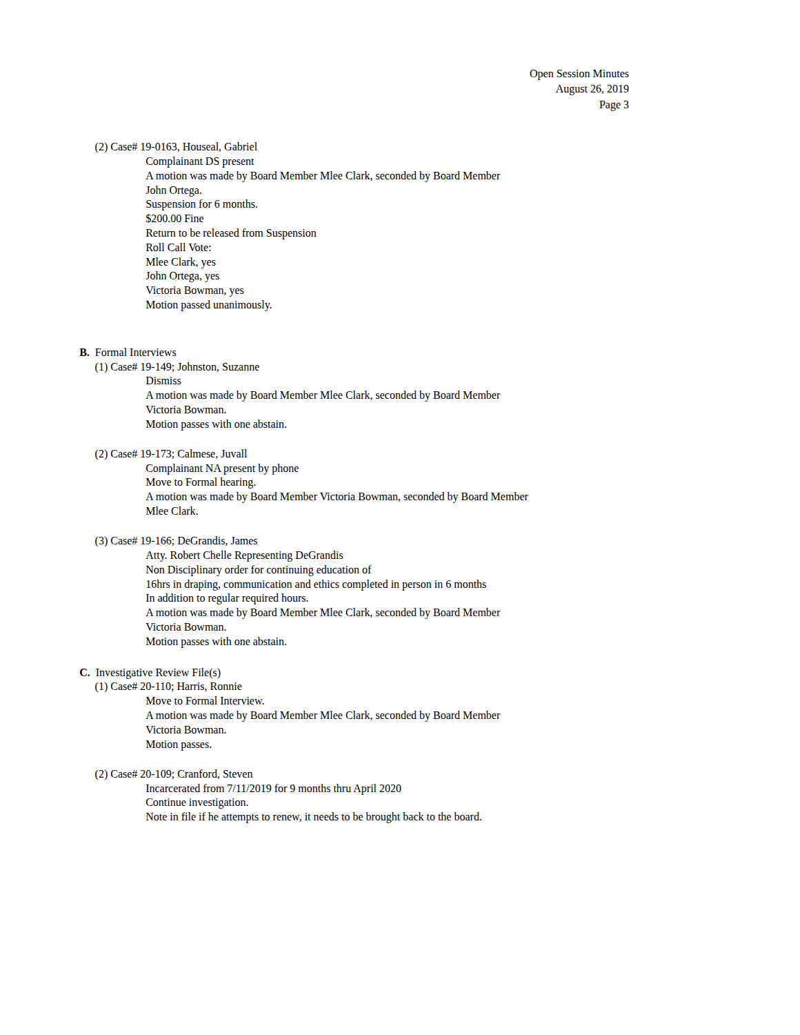Open Session Minutes
August 26, 2019
Page 3
(2) Case# 19-0163, Houseal, Gabriel
Complainant DS present
A motion was made by Board Member Mlee Clark, seconded by Board Member
John Ortega.
Suspension for 6 months.
$200.00 Fine
Return to be released from Suspension
Roll Call Vote:
Mlee Clark, yes
John Ortega, yes
Victoria Bowman, yes
Motion passed unanimously.
B. Formal Interviews
(1) Case# 19-149; Johnston, Suzanne
Dismiss
A motion was made by Board Member Mlee Clark, seconded by Board Member
Victoria Bowman.
Motion passes with one abstain.
(2) Case# 19-173; Calmese, Juvall
Complainant NA present by phone
Move to Formal hearing.
A motion was made by Board Member Victoria Bowman, seconded by Board Member
Mlee Clark.
(3) Case# 19-166; DeGrandis, James
Atty. Robert Chelle Representing DeGrandis
Non Disciplinary order for continuing education of
16hrs in draping, communication and ethics completed in person in 6 months
In addition to regular required hours.
A motion was made by Board Member Mlee Clark, seconded by Board Member
Victoria Bowman.
Motion passes with one abstain.
C. Investigative Review File(s)
(1) Case# 20-110; Harris, Ronnie
Move to Formal Interview.
A motion was made by Board Member Mlee Clark, seconded by Board Member
Victoria Bowman.
Motion passes.
(2) Case# 20-109; Cranford, Steven
Incarcerated from 7/11/2019 for 9 months thru April 2020
Continue investigation.
Note in file if he attempts to renew, it needs to be brought back to the board.